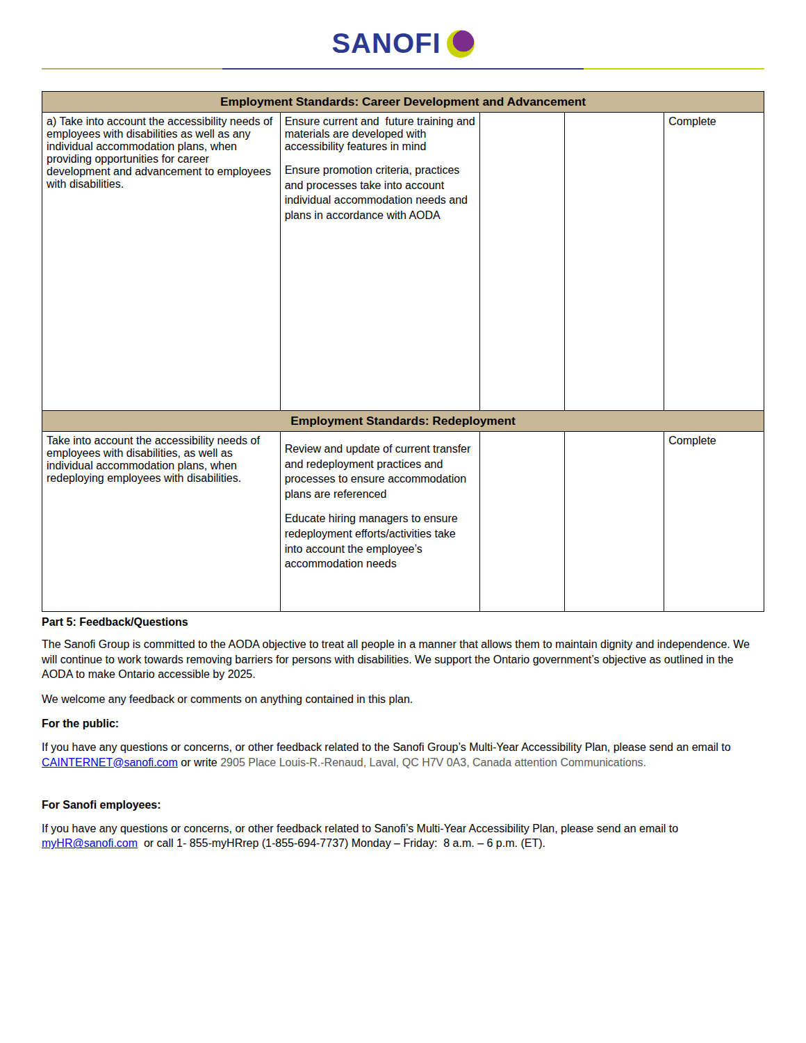SANOFI
| Employment Standards: Career Development and Advancement |
| --- |
| a) Take into account the accessibility needs of employees with disabilities as well as any individual accommodation plans, when providing opportunities for career development and advancement to employees with disabilities. | Ensure current and future training and materials are developed with accessibility features in mind Ensure promotion criteria, practices and processes take into account individual accommodation needs and plans in accordance with AODA | | | Complete |
| Employment Standards: Redeployment |
| Take into account the accessibility needs of employees with disabilities, as well as individual accommodation plans, when redeploying employees with disabilities. | Review and update of current transfer and redeployment practices and processes to ensure accommodation plans are referenced Educate hiring managers to ensure redeployment efforts/activities take into account the employee’s accommodation needs | | | Complete |
Part 5: Feedback/Questions
The Sanofi Group is committed to the AODA objective to treat all people in a manner that allows them to maintain dignity and independence. We will continue to work towards removing barriers for persons with disabilities. We support the Ontario government’s objective as outlined in the AODA to make Ontario accessible by 2025.
We welcome any feedback or comments on anything contained in this plan.
For the public:
If you have any questions or concerns, or other feedback related to the Sanofi Group’s Multi-Year Accessibility Plan, please send an email to CAINTERNET@sanofi.com or write 2905 Place Louis-R.-Renaud, Laval, QC H7V 0A3, Canada attention Communications.
For Sanofi employees:
If you have any questions or concerns, or other feedback related to Sanofi’s Multi-Year Accessibility Plan, please send an email to myHR@sanofi.com or call 1- 855-myHRrep (1-855-694-7737) Monday – Friday: 8 a.m. – 6 p.m. (ET).